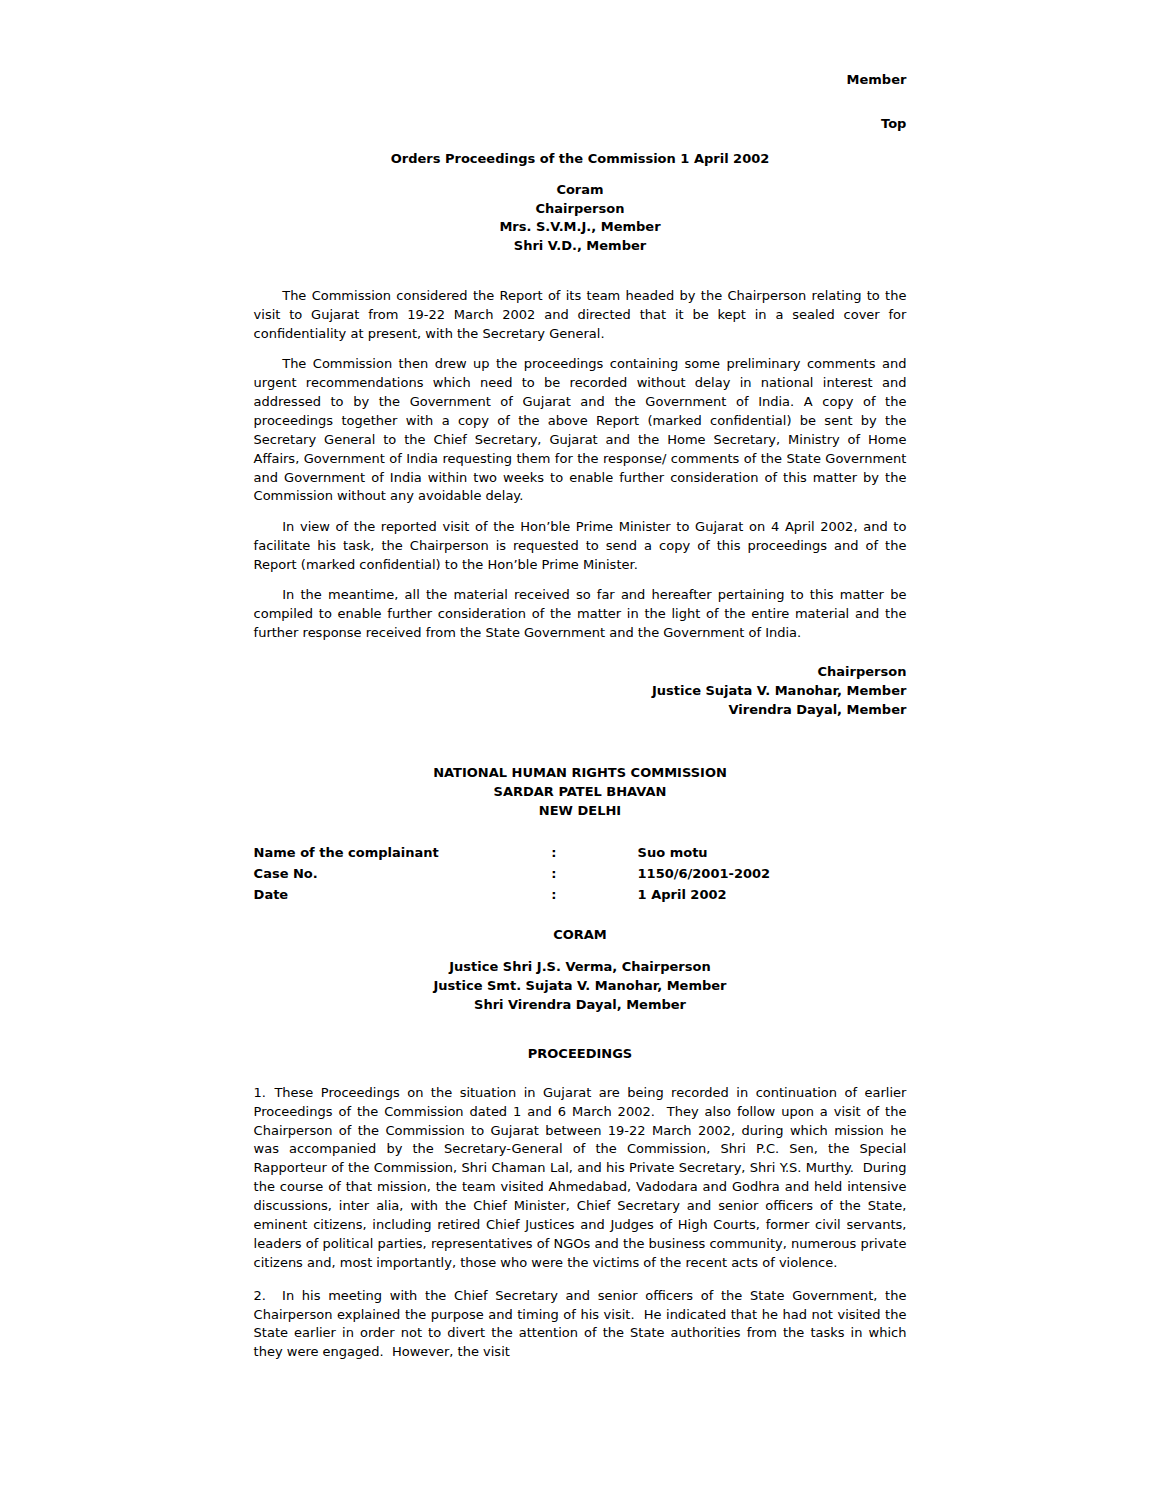Member
Top
Orders Proceedings of the Commission 1 April 2002
Coram
Chairperson
Mrs. S.V.M.J., Member
Shri V.D., Member
The Commission considered the Report of its team headed by the Chairperson relating to the visit to Gujarat from 19-22 March 2002 and directed that it be kept in a sealed cover for confidentiality at present, with the Secretary General.
The Commission then drew up the proceedings containing some preliminary comments and urgent recommendations which need to be recorded without delay in national interest and addressed to by the Government of Gujarat and the Government of India. A copy of the proceedings together with a copy of the above Report (marked confidential) be sent by the Secretary General to the Chief Secretary, Gujarat and the Home Secretary, Ministry of Home Affairs, Government of India requesting them for the response/ comments of the State Government and Government of India within two weeks to enable further consideration of this matter by the Commission without any avoidable delay.
In view of the reported visit of the Hon’ble Prime Minister to Gujarat on 4 April 2002, and to facilitate his task, the Chairperson is requested to send a copy of this proceedings and of the Report (marked confidential) to the Hon’ble Prime Minister.
In the meantime, all the material received so far and hereafter pertaining to this matter be compiled to enable further consideration of the matter in the light of the entire material and the further response received from the State Government and the Government of India.
Chairperson
Justice Sujata V. Manohar, Member
Virendra Dayal, Member
NATIONAL HUMAN RIGHTS COMMISSION
SARDAR PATEL BHAVAN
NEW DELHI
| Name of the complainant | : | Suo motu |
| Case No. | : | 1150/6/2001-2002 |
| Date | : | 1 April 2002 |
CORAM
Justice Shri J.S. Verma, Chairperson
Justice Smt. Sujata V. Manohar, Member
Shri Virendra Dayal, Member
PROCEEDINGS
1. These Proceedings on the situation in Gujarat are being recorded in continuation of earlier Proceedings of the Commission dated 1 and 6 March 2002. They also follow upon a visit of the Chairperson of the Commission to Gujarat between 19-22 March 2002, during which mission he was accompanied by the Secretary-General of the Commission, Shri P.C. Sen, the Special Rapporteur of the Commission, Shri Chaman Lal, and his Private Secretary, Shri Y.S. Murthy. During the course of that mission, the team visited Ahmedabad, Vadodara and Godhra and held intensive discussions, inter alia, with the Chief Minister, Chief Secretary and senior officers of the State, eminent citizens, including retired Chief Justices and Judges of High Courts, former civil servants, leaders of political parties, representatives of NGOs and the business community, numerous private citizens and, most importantly, those who were the victims of the recent acts of violence.
2. In his meeting with the Chief Secretary and senior officers of the State Government, the Chairperson explained the purpose and timing of his visit. He indicated that he had not visited the State earlier in order not to divert the attention of the State authorities from the tasks in which they were engaged. However, the visit